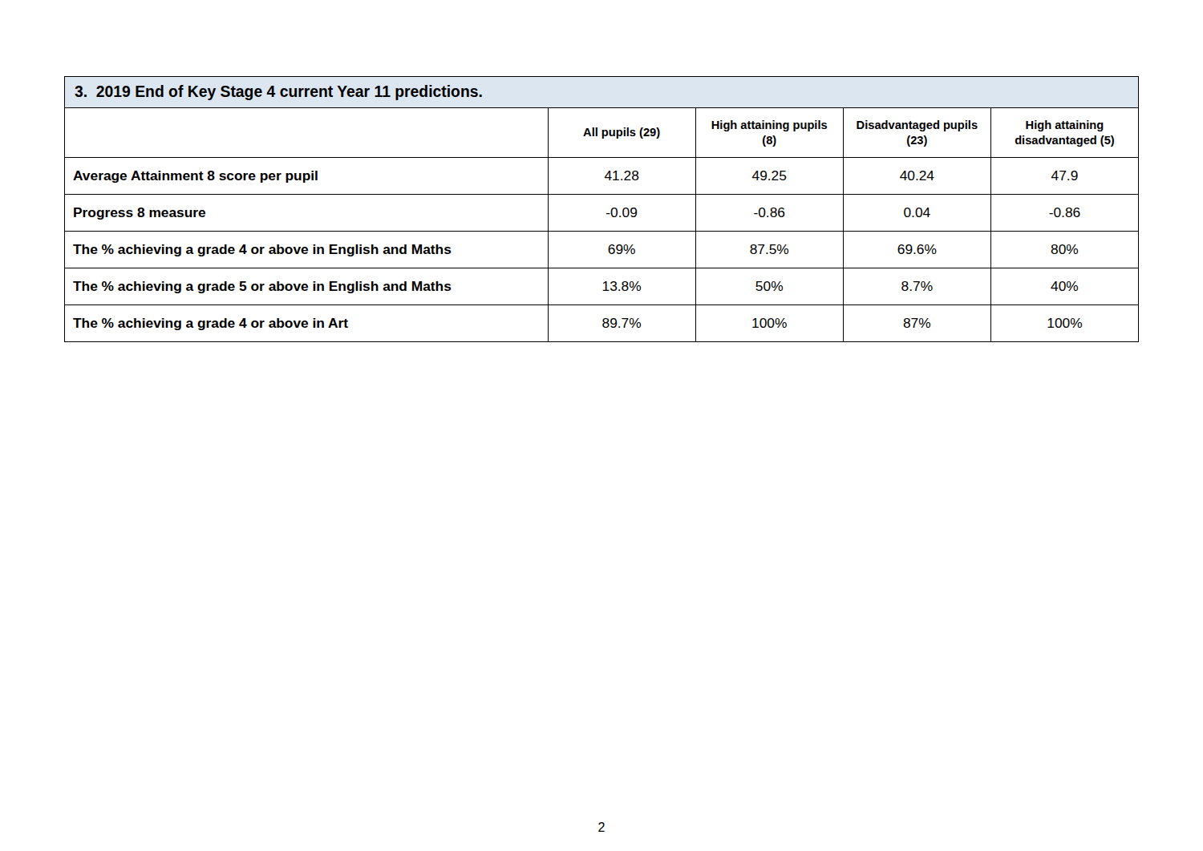3. 2019 End of Key Stage 4 current Year 11 predictions.
| | All pupils (29) | High attaining pupils (8) | Disadvantaged pupils (23) | High attaining disadvantaged (5) |
| --- | --- | --- | --- | --- |
| Average Attainment 8 score per pupil | 41.28 | 49.25 | 40.24 | 47.9 |
| Progress 8 measure | -0.09 | -0.86 | 0.04 | -0.86 |
| The % achieving a grade 4 or above in English and Maths | 69% | 87.5% | 69.6% | 80% |
| The % achieving a grade 5 or above in English and Maths | 13.8% | 50% | 8.7% | 40% |
| The % achieving a grade 4 or above in Art | 89.7% | 100% | 87% | 100% |
2